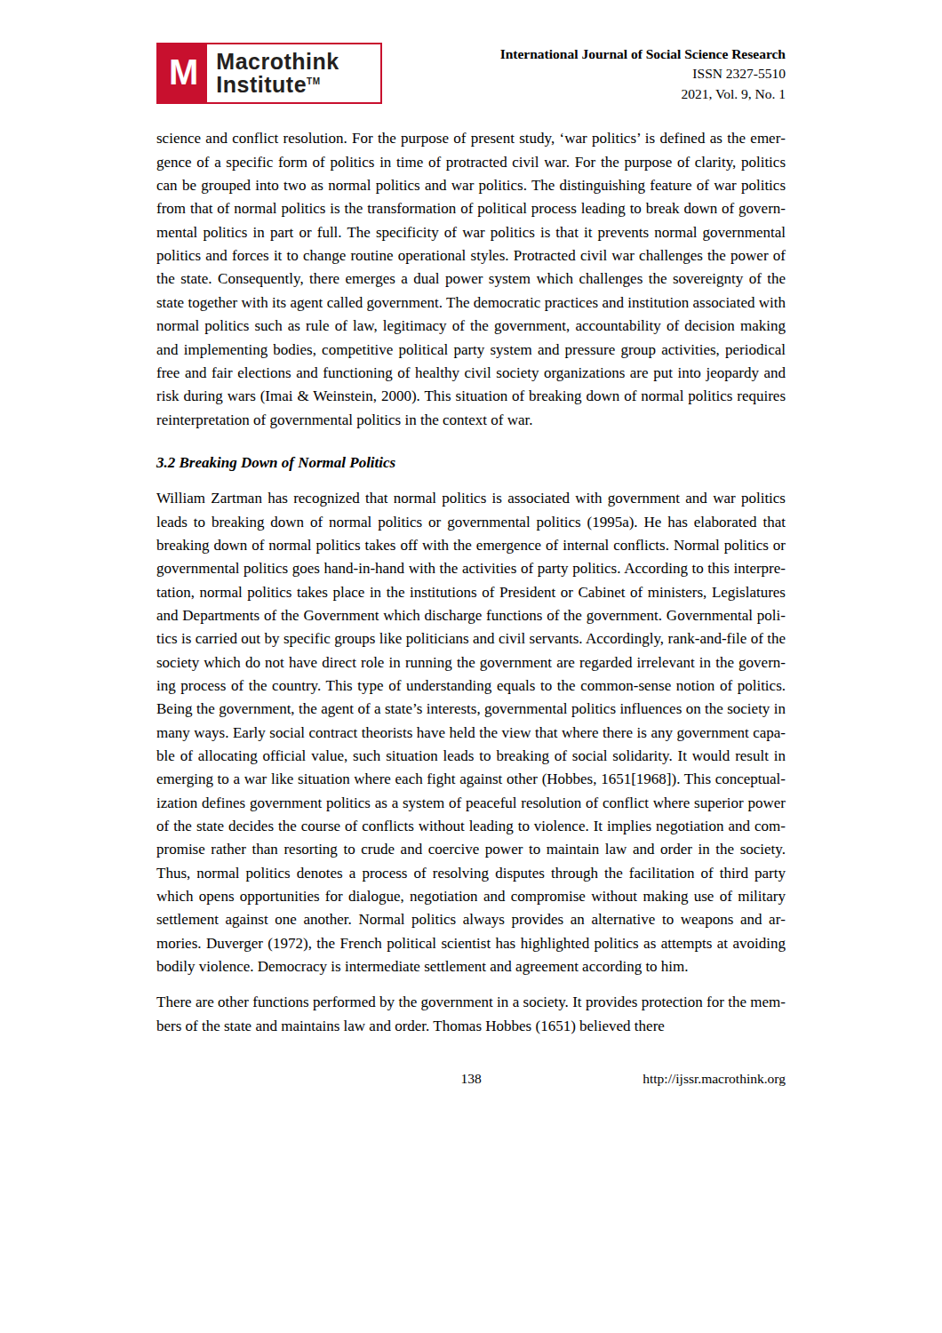M
Macrothink
InstituteTM
International Journal of Social Science Research
ISSN 2327-5510
2021, Vol. 9, No. 1
science and conflict resolution. For the purpose of present study, ‘war politics’ is defined as the emergence of a specific form of politics in time of protracted civil war. For the purpose of clarity, politics can be grouped into two as normal politics and war politics. The distinguishing feature of war politics from that of normal politics is the transformation of political process leading to break down of governmental politics in part or full. The specificity of war politics is that it prevents normal governmental politics and forces it to change routine operational styles. Protracted civil war challenges the power of the state. Consequently, there emerges a dual power system which challenges the sovereignty of the state together with its agent called government. The democratic practices and institution associated with normal politics such as rule of law, legitimacy of the government, accountability of decision making and implementing bodies, competitive political party system and pressure group activities, periodical free and fair elections and functioning of healthy civil society organizations are put into jeopardy and risk during wars (Imai & Weinstein, 2000). This situation of breaking down of normal politics requires reinterpretation of governmental politics in the context of war.
3.2 Breaking Down of Normal Politics
William Zartman has recognized that normal politics is associated with government and war politics leads to breaking down of normal politics or governmental politics (1995a). He has elaborated that breaking down of normal politics takes off with the emergence of internal conflicts. Normal politics or governmental politics goes hand-in-hand with the activities of party politics. According to this interpretation, normal politics takes place in the institutions of President or Cabinet of ministers, Legislatures and Departments of the Government which discharge functions of the government. Governmental politics is carried out by specific groups like politicians and civil servants. Accordingly, rank-and-file of the society which do not have direct role in running the government are regarded irrelevant in the governing process of the country. This type of understanding equals to the common-sense notion of politics. Being the government, the agent of a state’s interests, governmental politics influences on the society in many ways. Early social contract theorists have held the view that where there is any government capable of allocating official value, such situation leads to breaking of social solidarity. It would result in emerging to a war like situation where each fight against other (Hobbes, 1651[1968]). This conceptualization defines government politics as a system of peaceful resolution of conflict where superior power of the state decides the course of conflicts without leading to violence. It implies negotiation and compromise rather than resorting to crude and coercive power to maintain law and order in the society. Thus, normal politics denotes a process of resolving disputes through the facilitation of third party which opens opportunities for dialogue, negotiation and compromise without making use of military settlement against one another. Normal politics always provides an alternative to weapons and armories. Duverger (1972), the French political scientist has highlighted politics as attempts at avoiding bodily violence. Democracy is intermediate settlement and agreement according to him.
There are other functions performed by the government in a society. It provides protection for the members of the state and maintains law and order. Thomas Hobbes (1651) believed there
138 http://ijssr.macrothink.org